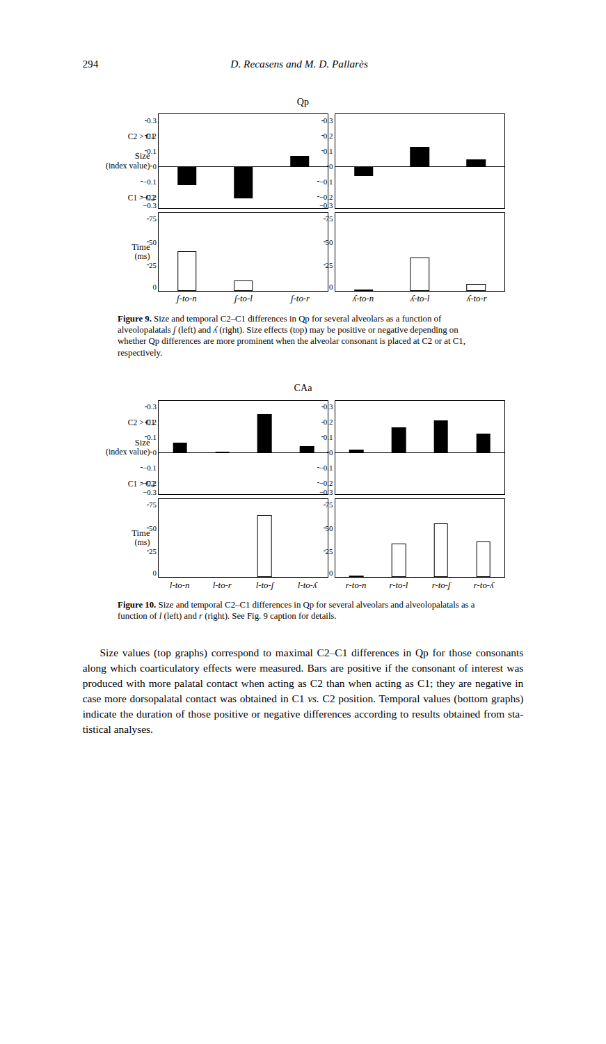294
D. Recasens and M. D. Pallarès
Qp
Size
(index value)
0.3 0.2 0.1 0 −0.1 −0.2 −0.3
C2 > C1
C1 > C2
0.3 0.2 0.1 0 −0.1 −0.2 −0.3
Time
(ms)
75 50 25 0
75 50 25 0
ʃ-to-n ʃ-to-l ʃ-to-r
ʎ-to-n ʎ-to-l ʎ-to-r
Figure 9. Size and temporal C2–C1 differences in Qp for several alveolars as a function of alveolopalatals ʃ (left) and ʎ (right). Size effects (top) may be positive or negative depending on whether Qp differences are more prominent when the alveolar consonant is placed at C2 or at C1, respectively.
CAa
Size
(index value)
0.3 0.2 0.1 0 −0.1 −0.2 −0.3
C2 > C1
C1 > C2
0.3 0.2 0.1 0 −0.1 −0.2 −0.3
Time
(ms)
75 50 25 0
75 50 25 0
l-to-n l-to-r l-to-ʃ l-to-ʎ
r-to-n r-to-l r-to-ʃ r-to-ʎ
Figure 10. Size and temporal C2–C1 differences in Qp for several alveolars and alveolopalatals as a function of l (left) and r (right). See Fig. 9 caption for details.
Size values (top graphs) correspond to maximal C2–C1 differences in Qp for those consonants along which coarticulatory effects were measured. Bars are positive if the consonant of interest was produced with more palatal contact when acting as C2 than when acting as C1; they are negative in case more dorsopalatal contact was obtained in C1 vs. C2 position. Temporal values (bottom graphs) indicate the duration of those positive or negative differences according to results obtained from statistical analyses.